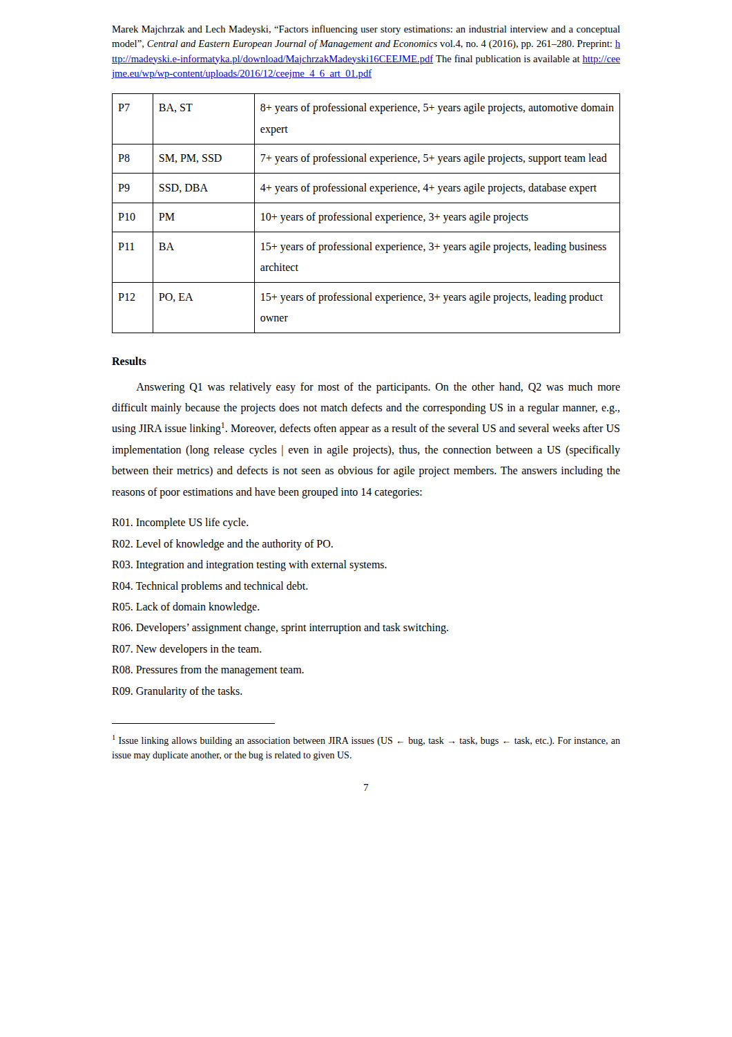Marek Majchrzak and Lech Madeyski, “Factors influencing user story estimations: an industrial interview and a conceptual model”, Central and Eastern European Journal of Management and Economics vol.4, no. 4 (2016), pp. 261–280. Preprint: http://madeyski.e-informatyka.pl/download/MajchrzakMadeyski16CEEJME.pdf The final publication is available at http://ceejme.eu/wp/wp-content/uploads/2016/12/ceejme_4_6_art_01.pdf
| P7 | BA, ST | 8+ years of professional experience, 5+ years agile projects, automotive domain expert |
| P8 | SM, PM, SSD | 7+ years of professional experience, 5+ years agile projects, support team lead |
| P9 | SSD, DBA | 4+ years of professional experience, 4+ years agile projects, database expert |
| P10 | PM | 10+ years of professional experience, 3+ years agile projects |
| P11 | BA | 15+ years of professional experience, 3+ years agile projects, leading business architect |
| P12 | PO, EA | 15+ years of professional experience, 3+ years agile projects, leading product owner |
Results
Answering Q1 was relatively easy for most of the participants. On the other hand, Q2 was much more difficult mainly because the projects does not match defects and the corresponding US in a regular manner, e.g., using JIRA issue linking1. Moreover, defects often appear as a result of the several US and several weeks after US implementation (long release cycles | even in agile projects), thus, the connection between a US (specifically between their metrics) and defects is not seen as obvious for agile project members. The answers including the reasons of poor estimations and have been grouped into 14 categories:
R01. Incomplete US life cycle.
R02. Level of knowledge and the authority of PO.
R03. Integration and integration testing with external systems.
R04. Technical problems and technical debt.
R05. Lack of domain knowledge.
R06. Developers’ assignment change, sprint interruption and task switching.
R07. New developers in the team.
R08. Pressures from the management team.
R09. Granularity of the tasks.
1 Issue linking allows building an association between JIRA issues (US ← bug, task → task, bugs ← task, etc.). For instance, an issue may duplicate another, or the bug is related to given US.
7